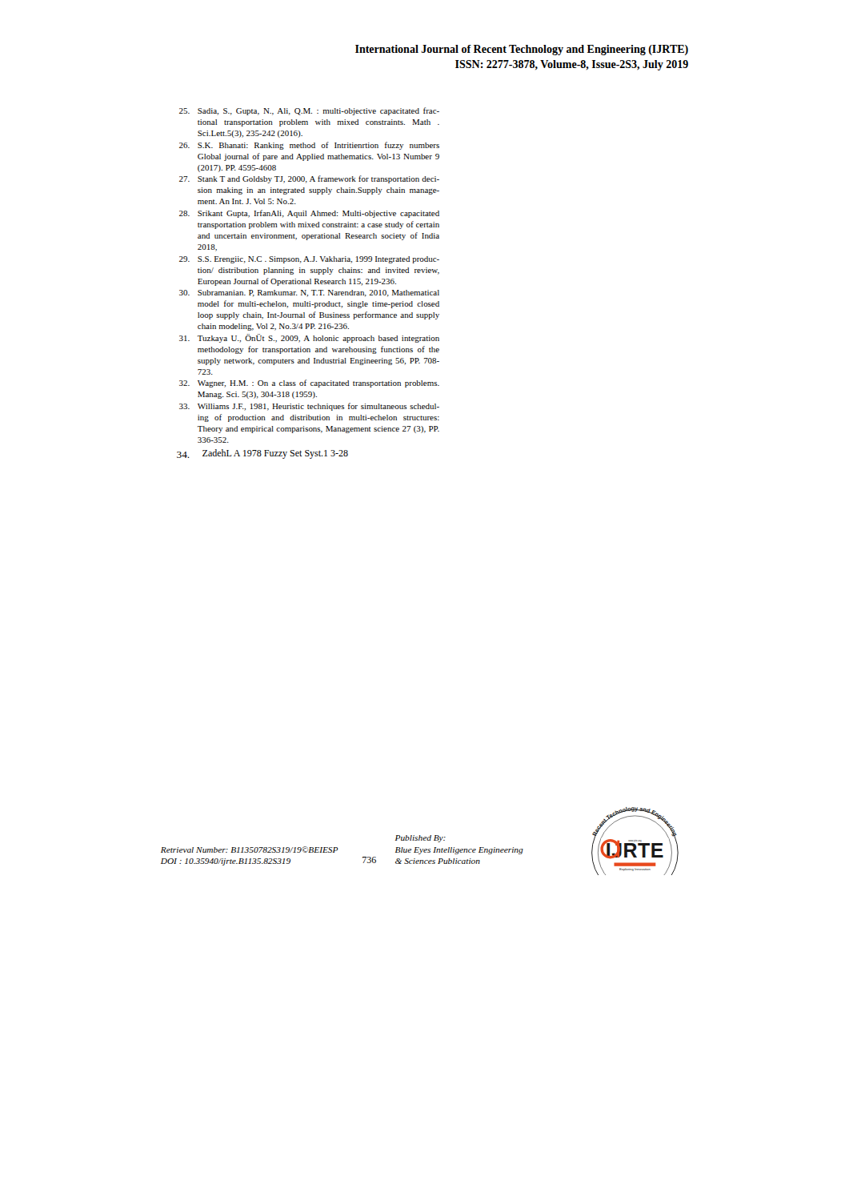International Journal of Recent Technology and Engineering (IJRTE) ISSN: 2277-3878, Volume-8, Issue-2S3, July 2019
25. Sadia, S., Gupta, N., Ali, Q.M. : multi-objective capacitated fractional transportation problem with mixed constraints. Math . Sci.Lett.5(3), 235-242 (2016).
26. S.K. Bhanati: Ranking method of Intritienrtion fuzzy numbers Global journal of pare and Applied mathematics. Vol-13 Number 9 (2017). PP. 4595-4608
27. Stank T and Goldsby TJ, 2000, A framework for transportation decision making in an integrated supply chain.Supply chain management. An Int. J. Vol 5: No.2.
28. Srikant Gupta, IrfanAli, Aquil Ahmed: Multi-objective capacitated transportation problem with mixed constraint: a case study of certain and uncertain environment, operational Research society of India 2018,
29. S.S. Erengiic, N.C . Simpson, A.J. Vakharia, 1999 Integrated production/ distribution planning in supply chains: and invited review, European Journal of Operational Research 115, 219-236.
30. Subramanian. P, Ramkumar. N, T.T. Narendran, 2010, Mathematical model for multi-echelon, multi-product, single time-period closed loop supply chain, Int-Journal of Business performance and supply chain modeling, Vol 2, No.3/4 PP. 216-236.
31. Tuzkaya U., ÖnÜt S., 2009, A holonic approach based integration methodology for transportation and warehousing functions of the supply network, computers and Industrial Engineering 56, PP. 708-723.
32. Wagner, H.M. : On a class of capacitated transportation problems. Manag. Sci. 5(3), 304-318 (1959).
33. Williams J.F., 1981, Heuristic techniques for simultaneous scheduling of production and distribution in multi-echelon structures: Theory and empirical comparisons, Management science 27 (3), PP. 336-352.
34. ZadehL A 1978 Fuzzy Set Syst.1 3-28
Retrieval Number: B11350782S319/19©BEIESP
DOI : 10.35940/ijrte.B1135.82S319
736
Published By: Blue Eyes Intelligence Engineering & Sciences Publication
Recent Technology and Engineering International Journal of IJRTE Exploring Innovation www.ijrte.org